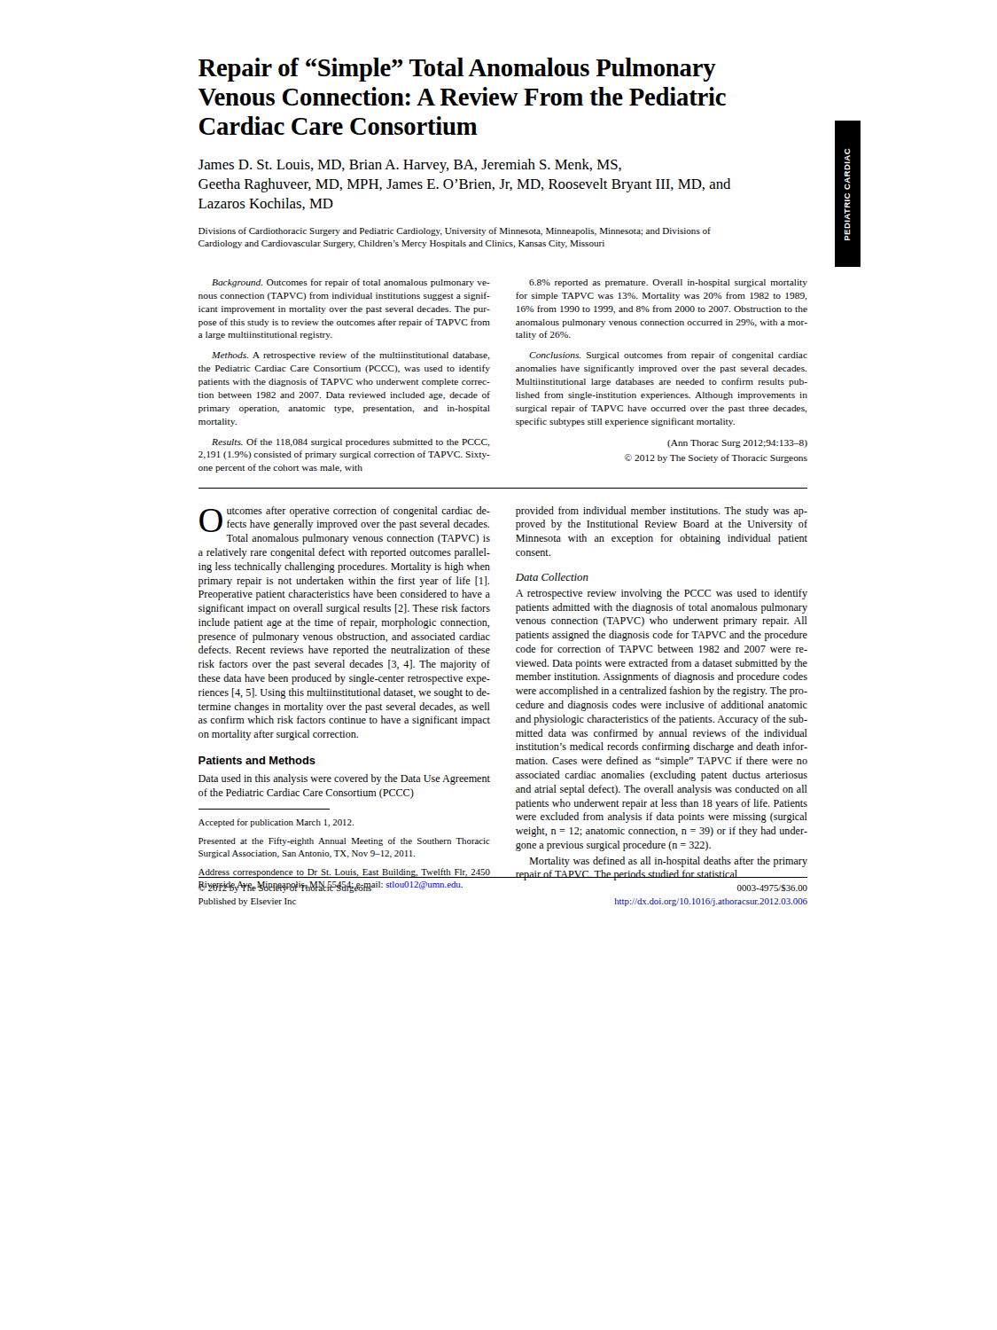PEDIATRIC CARDIAC
Repair of “Simple” Total Anomalous Pulmonary Venous Connection: A Review From the Pediatric Cardiac Care Consortium
James D. St. Louis, MD, Brian A. Harvey, BA, Jeremiah S. Menk, MS,
Geetha Raghuveer, MD, MPH, James E. O’Brien, Jr, MD, Roosevelt Bryant III, MD, and
Lazaros Kochilas, MD
Divisions of Cardiothoracic Surgery and Pediatric Cardiology, University of Minnesota, Minneapolis, Minnesota; and Divisions of Cardiology and Cardiovascular Surgery, Children’s Mercy Hospitals and Clinics, Kansas City, Missouri
Background. Outcomes for repair of total anomalous pulmonary venous connection (TAPVC) from individual institutions suggest a significant improvement in mortality over the past several decades. The purpose of this study is to review the outcomes after repair of TAPVC from a large multiinstitutional registry.
Methods. A retrospective review of the multiinstitutional database, the Pediatric Cardiac Care Consortium (PCCC), was used to identify patients with the diagnosis of TAPVC who underwent complete correction between 1982 and 2007. Data reviewed included age, decade of primary operation, anatomic type, presentation, and in-hospital mortality.
Results. Of the 118,084 surgical procedures submitted to the PCCC, 2,191 (1.9%) consisted of primary surgical correction of TAPVC. Sixty-one percent of the cohort was male, with
6.8% reported as premature. Overall in-hospital surgical mortality for simple TAPVC was 13%. Mortality was 20% from 1982 to 1989, 16% from 1990 to 1999, and 8% from 2000 to 2007. Obstruction to the anomalous pulmonary venous connection occurred in 29%, with a mortality of 26%.
Conclusions. Surgical outcomes from repair of congenital cardiac anomalies have significantly improved over the past several decades. Multiinstitutional large databases are needed to confirm results published from single-institution experiences. Although improvements in surgical repair of TAPVC have occurred over the past three decades, specific subtypes still experience significant mortality.
(Ann Thorac Surg 2012;94:133–8)
© 2012 by The Society of Thoracic Surgeons
Outcomes after operative correction of congenital cardiac defects have generally improved over the past several decades. Total anomalous pulmonary venous connection (TAPVC) is a relatively rare congenital defect with reported outcomes paralleling less technically challenging procedures. Mortality is high when primary repair is not undertaken within the first year of life [1]. Preoperative patient characteristics have been considered to have a significant impact on overall surgical results [2]. These risk factors include patient age at the time of repair, morphologic connection, presence of pulmonary venous obstruction, and associated cardiac defects. Recent reviews have reported the neutralization of these risk factors over the past several decades [3, 4]. The majority of these data have been produced by single-center retrospective experiences [4, 5]. Using this multiinstitutional dataset, we sought to determine changes in mortality over the past several decades, as well as confirm which risk factors continue to have a significant impact on mortality after surgical correction.
Patients and Methods
Data used in this analysis were covered by the Data Use Agreement of the Pediatric Cardiac Care Consortium (PCCC)
Accepted for publication March 1, 2012.
Presented at the Fifty-eighth Annual Meeting of the Southern Thoracic Surgical Association, San Antonio, TX, Nov 9–12, 2011.
Address correspondence to Dr St. Louis, East Building, Twelfth Flr, 2450 Riverside Ave, Minneapolis, MN 55454; e-mail: stlou012@umn.edu.
provided from individual member institutions. The study was approved by the Institutional Review Board at the University of Minnesota with an exception for obtaining individual patient consent.
Data Collection
A retrospective review involving the PCCC was used to identify patients admitted with the diagnosis of total anomalous pulmonary venous connection (TAPVC) who underwent primary repair. All patients assigned the diagnosis code for TAPVC and the procedure code for correction of TAPVC between 1982 and 2007 were reviewed. Data points were extracted from a dataset submitted by the member institution. Assignments of diagnosis and procedure codes were accomplished in a centralized fashion by the registry. The procedure and diagnosis codes were inclusive of additional anatomic and physiologic characteristics of the patients. Accuracy of the submitted data was confirmed by annual reviews of the individual institution’s medical records confirming discharge and death information. Cases were defined as “simple” TAPVC if there were no associated cardiac anomalies (excluding patent ductus arteriosus and atrial septal defect). The overall analysis was conducted on all patients who underwent repair at less than 18 years of life. Patients were excluded from analysis if data points were missing (surgical weight, n = 12; anatomic connection, n = 39) or if they had undergone a previous surgical procedure (n = 322).
Mortality was defined as all in-hospital deaths after the primary repair of TAPVC. The periods studied for statistical
© 2012 by The Society of Thoracic Surgeons
0003-4975/$36.00
Published by Elsevier Inc
http://dx.doi.org/10.1016/j.athoracsur.2012.03.006